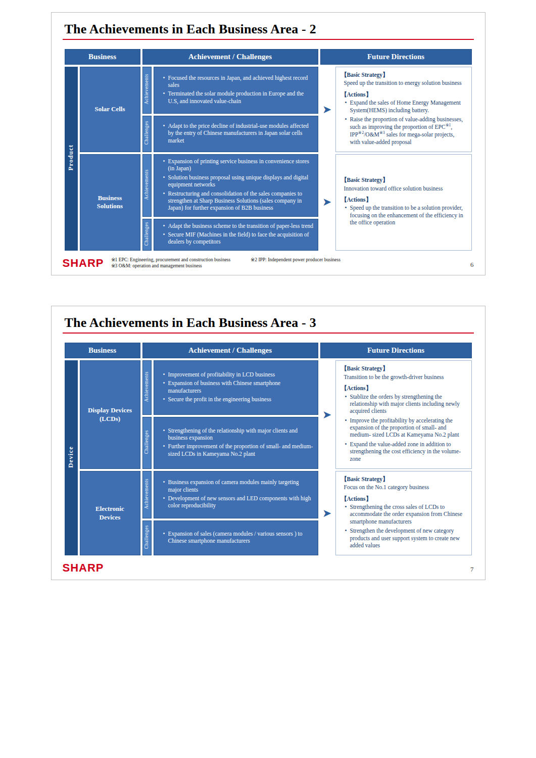The Achievements in Each Business Area - 2
| Business | Achievement / Challenges | Future Directions |
| --- | --- | --- |
| Product | Solar Cells | Achievements | Focused the resources in Japan, and achieved highest record sales Terminated the solar module production in Europe and the U.S, and innovated value-chain | ➤ | 【Basic Strategy】 Speed up the transition to energy solution business 【Actions】 Expand the sales of Home Energy Management System(HEMS) including battery. Raise the proportion of value-adding businesses, such as improving the proportion of EPC ※1 , IPP ※2 /O&M ※3 sales for mega-solar projects, with value-added proposal |
| Challenges | Adapt to the price decline of industrial-use modules affected by the entry of Chinese manufacturers in Japan solar cells market |
| Business Solutions | Achievements | Expansion of printing service business in convenience stores (in Japan) Solution business proposal using unique displays and digital equipment networks Restructuring and consolidation of the sales companies to strengthen at Sharp Business Solutions (sales company in Japan) for further expansion of B2B business | ➤ | 【Basic Strategy】 Innovation toward office solution business 【Actions】 Speed up the transition to be a solution provider, focusing on the enhancement of the efficiency in the office operation |
| Challenges | Adapt the business scheme to the transition of paper-less trend Secure MIF (Machines in the field) to face the acquisition of dealers by competitors |
SHARP
※1 EPC: Engineering, procurement and construction business ※2 IPP: Independent power producer business
※3 O&M: operation and management business
6
The Achievements in Each Business Area - 3
| Business | Achievement / Challenges | Future Directions |
| --- | --- | --- |
| Device | Display Devices (LCDs) | Achievements | Improvement of profitability in LCD business Expansion of business with Chinese smartphone manufacturers Secure the profit in the engineering business | ➤ | 【Basic Strategy】 Transition to be the growth-driver business 【Actions】 Stablize the orders by strengthening the relationship with major clients including newly acquired clients Improve the profitability by accelerating the expansion of the proportion of small- and medium- sized LCDs at Kameyama No.2 plant Expand the value-added zone in addition to strengthening the cost efficiency in the volume-zone |
| Challenges | Strengthening of the relationship with major clients and business expansion Further improvement of the proportion of small- and medium- sized LCDs in Kameyama No.2 plant |
| Electronic Devices | Achievements | Business expansion of camera modules mainly targeting major clients Development of new sensors and LED components with high color reproducibility | ➤ | 【Basic Strategy】 Focus on the No.1 category business 【Actions】 Strengthening the cross sales of LCDs to accommodate the order expansion from Chinese smartphone manufacturers Strengthen the development of new category products and user support system to create new added values |
| Challenges | Expansion of sales (camera modules / various sensors ) to Chinese smartphone manufacturers |
SHARP
7